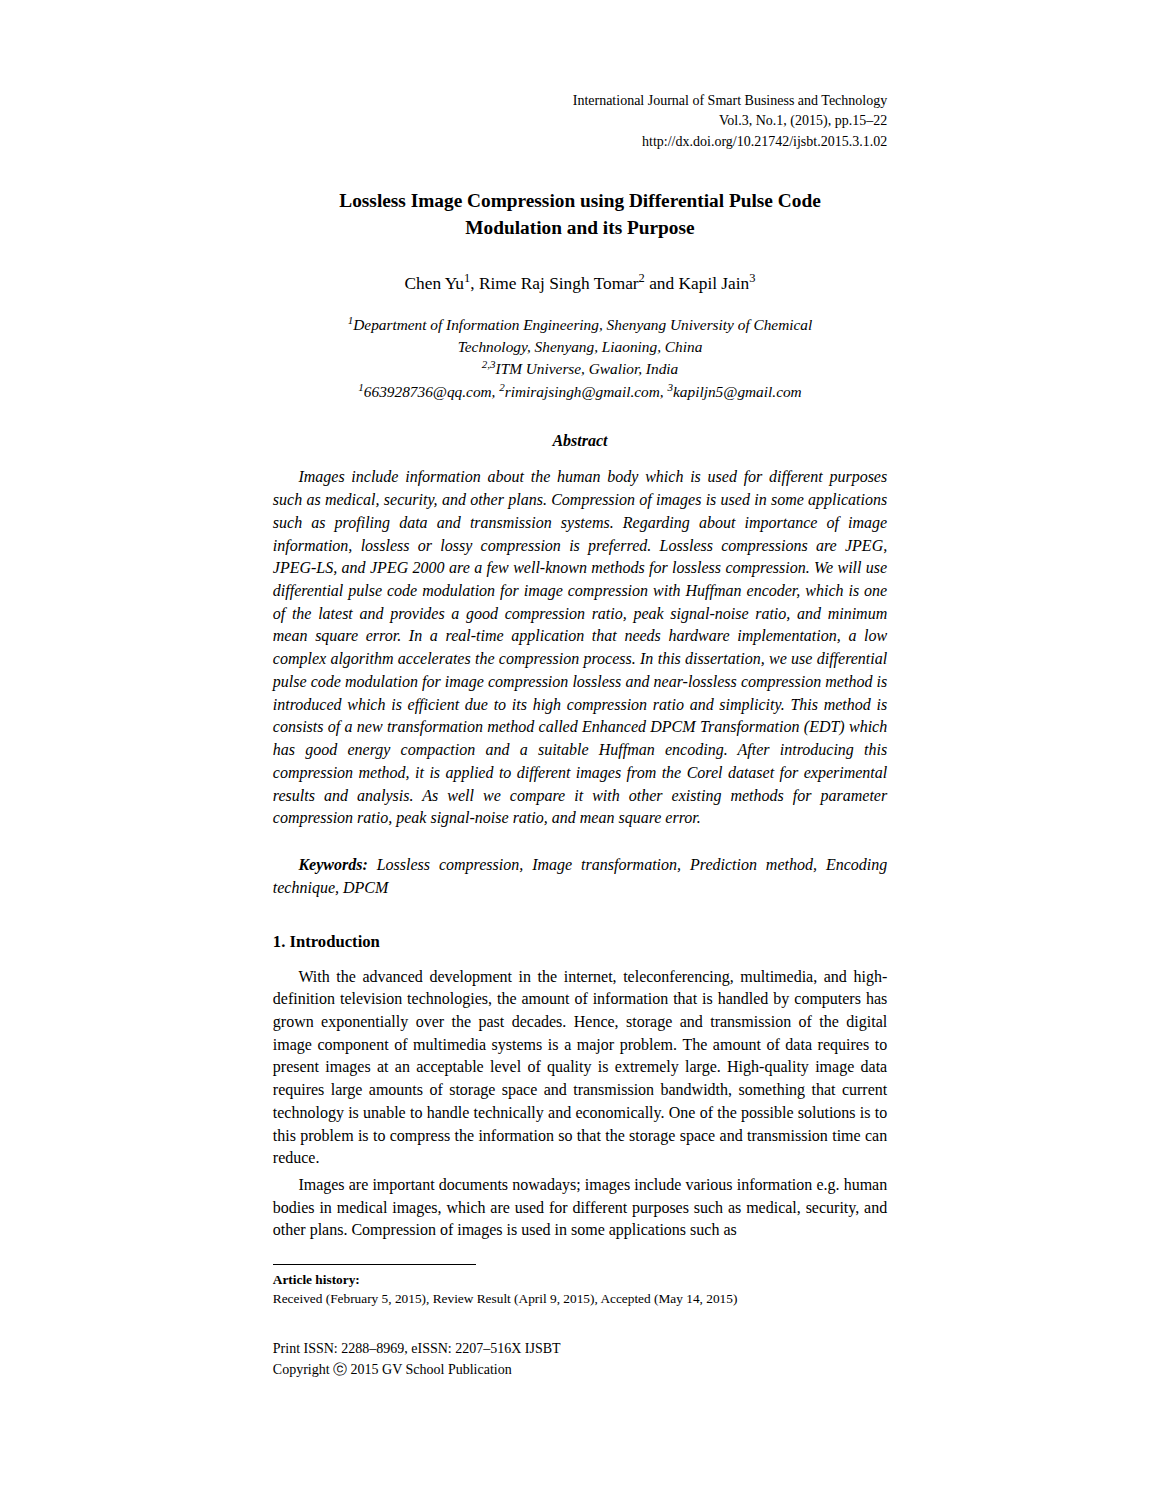International Journal of Smart Business and Technology Vol.3, No.1, (2015), pp.15–22 http://dx.doi.org/10.21742/ijsbt.2015.3.1.02
Lossless Image Compression using Differential Pulse Code
Modulation and its Purpose
Chen Yu1, Rime Raj Singh Tomar2 and Kapil Jain3
1Department of Information Engineering, Shenyang University of Chemical
Technology, Shenyang, Liaoning, China
2,3ITM Universe, Gwalior, India
1663928736@qq.com, 2rimirajsingh@gmail.com, 3kapiljn5@gmail.com
Abstract
Images include information about the human body which is used for different purposes such as medical, security, and other plans. Compression of images is used in some applications such as profiling data and transmission systems. Regarding about importance of image information, lossless or lossy compression is preferred. Lossless compressions are JPEG, JPEG-LS, and JPEG 2000 are a few well-known methods for lossless compression. We will use differential pulse code modulation for image compression with Huffman encoder, which is one of the latest and provides a good compression ratio, peak signal-noise ratio, and minimum mean square error. In a real-time application that needs hardware implementation, a low complex algorithm accelerates the compression process. In this dissertation, we use differential pulse code modulation for image compression lossless and near-lossless compression method is introduced which is efficient due to its high compression ratio and simplicity. This method is consists of a new transformation method called Enhanced DPCM Transformation (EDT) which has good energy compaction and a suitable Huffman encoding. After introducing this compression method, it is applied to different images from the Corel dataset for experimental results and analysis. As well we compare it with other existing methods for parameter compression ratio, peak signal-noise ratio, and mean square error.
Keywords: Lossless compression, Image transformation, Prediction method, Encoding technique, DPCM
1. Introduction
With the advanced development in the internet, teleconferencing, multimedia, and high-definition television technologies, the amount of information that is handled by computers has grown exponentially over the past decades. Hence, storage and transmission of the digital image component of multimedia systems is a major problem. The amount of data requires to present images at an acceptable level of quality is extremely large. High-quality image data requires large amounts of storage space and transmission bandwidth, something that current technology is unable to handle technically and economically. One of the possible solutions is to this problem is to compress the information so that the storage space and transmission time can reduce.
Images are important documents nowadays; images include various information e.g. human bodies in medical images, which are used for different purposes such as medical, security, and other plans. Compression of images is used in some applications such as
Article history:
Received (February 5, 2015), Review Result (April 9, 2015), Accepted (May 14, 2015)
Print ISSN: 2288–8969, eISSN: 2207–516X IJSBT
Copyright ⓒ 2015 GV School Publication